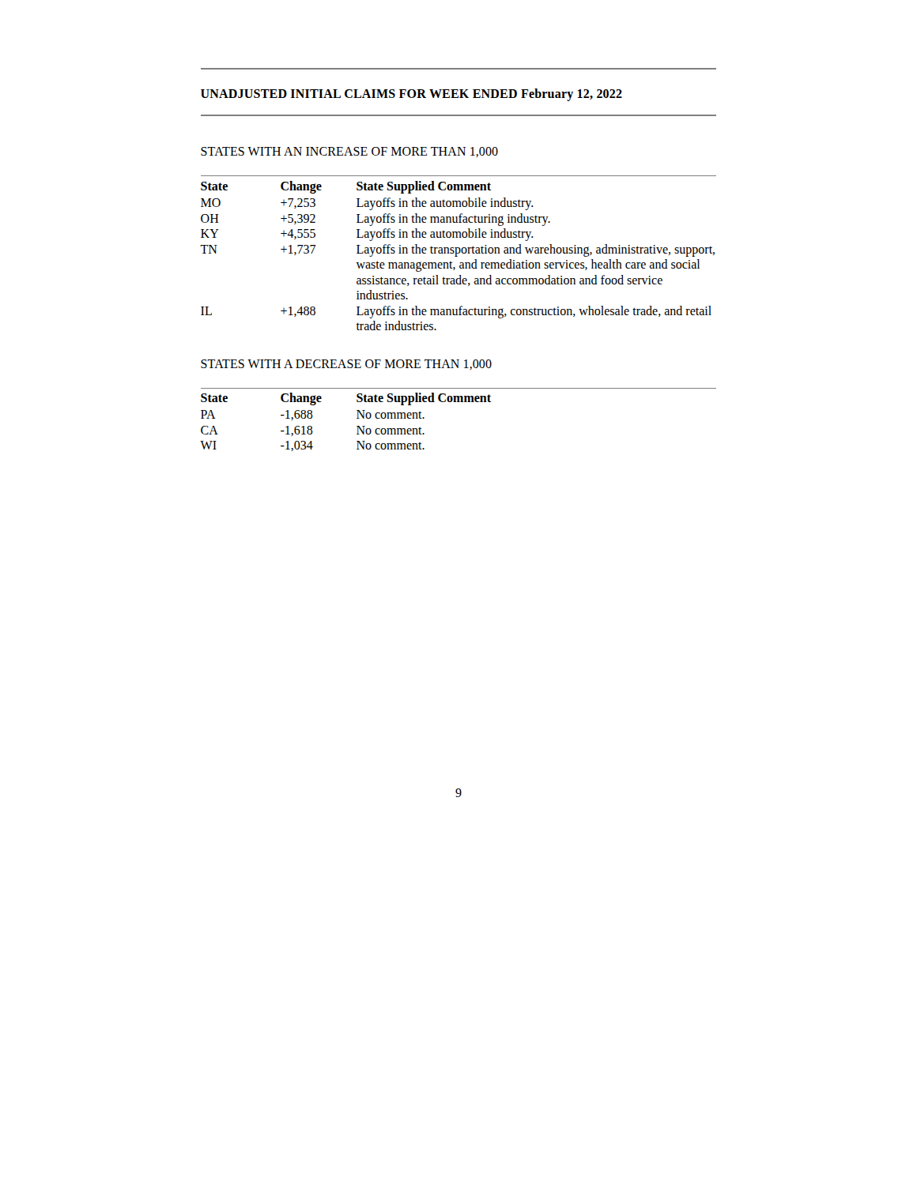UNADJUSTED INITIAL CLAIMS FOR WEEK ENDED February 12, 2022
STATES WITH AN INCREASE OF MORE THAN 1,000
| State | Change | State Supplied Comment |
| --- | --- | --- |
| MO | +7,253 | Layoffs in the automobile industry. |
| OH | +5,392 | Layoffs in the manufacturing industry. |
| KY | +4,555 | Layoffs in the automobile industry. |
| TN | +1,737 | Layoffs in the transportation and warehousing, administrative, support, waste management, and remediation services, health care and social assistance, retail trade, and accommodation and food service industries. |
| IL | +1,488 | Layoffs in the manufacturing, construction, wholesale trade, and retail trade industries. |
STATES WITH A DECREASE OF MORE THAN 1,000
| State | Change | State Supplied Comment |
| --- | --- | --- |
| PA | -1,688 | No comment. |
| CA | -1,618 | No comment. |
| WI | -1,034 | No comment. |
9